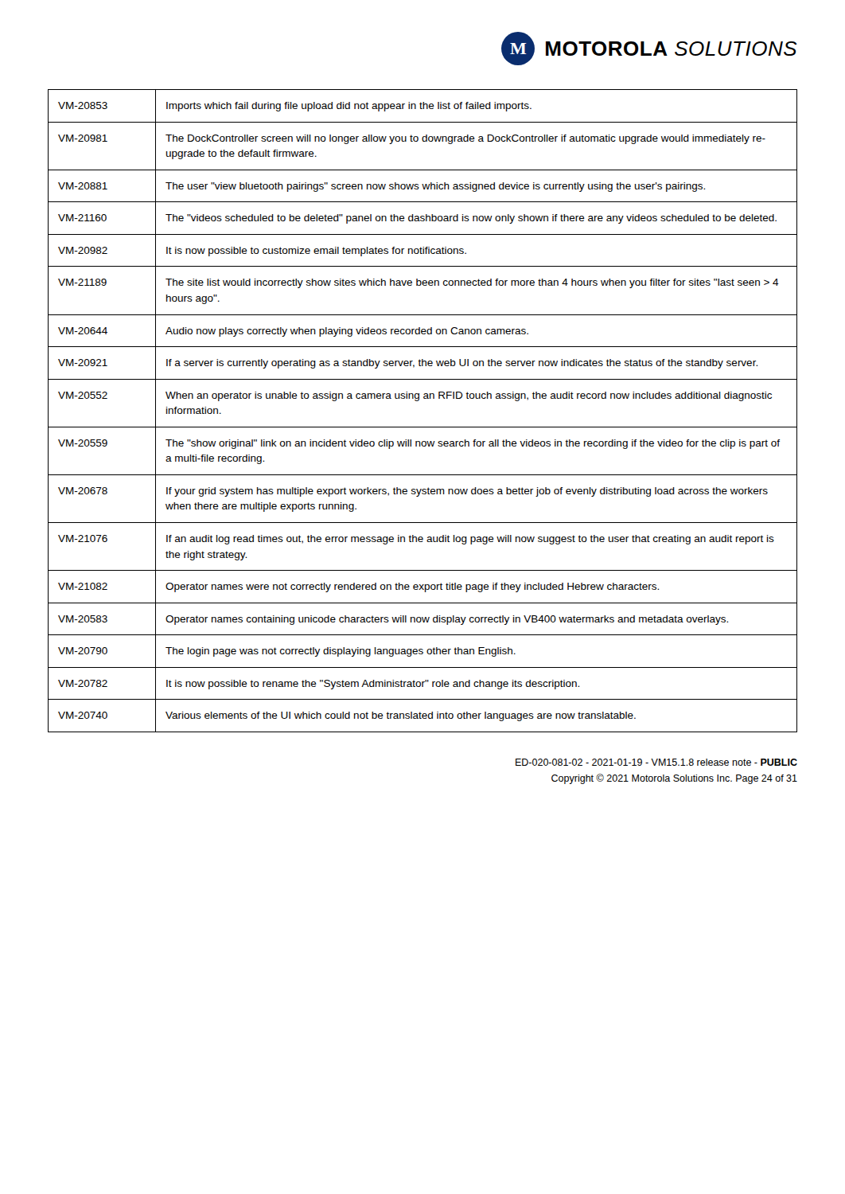M
MOTOROLA SOLUTIONS
| VM-20853 | Imports which fail during file upload did not appear in the list of failed imports. |
| VM-20981 | The DockController screen will no longer allow you to downgrade a DockController if automatic upgrade would immediately re-upgrade to the default firmware. |
| VM-20881 | The user "view bluetooth pairings" screen now shows which assigned device is currently using the user's pairings. |
| VM-21160 | The "videos scheduled to be deleted" panel on the dashboard is now only shown if there are any videos scheduled to be deleted. |
| VM-20982 | It is now possible to customize email templates for notifications. |
| VM-21189 | The site list would incorrectly show sites which have been connected for more than 4 hours when you filter for sites "last seen > 4 hours ago". |
| VM-20644 | Audio now plays correctly when playing videos recorded on Canon cameras. |
| VM-20921 | If a server is currently operating as a standby server, the web UI on the server now indicates the status of the standby server. |
| VM-20552 | When an operator is unable to assign a camera using an RFID touch assign, the audit record now includes additional diagnostic information. |
| VM-20559 | The "show original" link on an incident video clip will now search for all the videos in the recording if the video for the clip is part of a multi-file recording. |
| VM-20678 | If your grid system has multiple export workers, the system now does a better job of evenly distributing load across the workers when there are multiple exports running. |
| VM-21076 | If an audit log read times out, the error message in the audit log page will now suggest to the user that creating an audit report is the right strategy. |
| VM-21082 | Operator names were not correctly rendered on the export title page if they included Hebrew characters. |
| VM-20583 | Operator names containing unicode characters will now display correctly in VB400 watermarks and metadata overlays. |
| VM-20790 | The login page was not correctly displaying languages other than English. |
| VM-20782 | It is now possible to rename the "System Administrator" role and change its description. |
| VM-20740 | Various elements of the UI which could not be translated into other languages are now translatable. |
ED-020-081-02 - 2021-01-19 - VM15.1.8 release note - PUBLIC
Copyright © 2021 Motorola Solutions Inc. Page 24 of 31